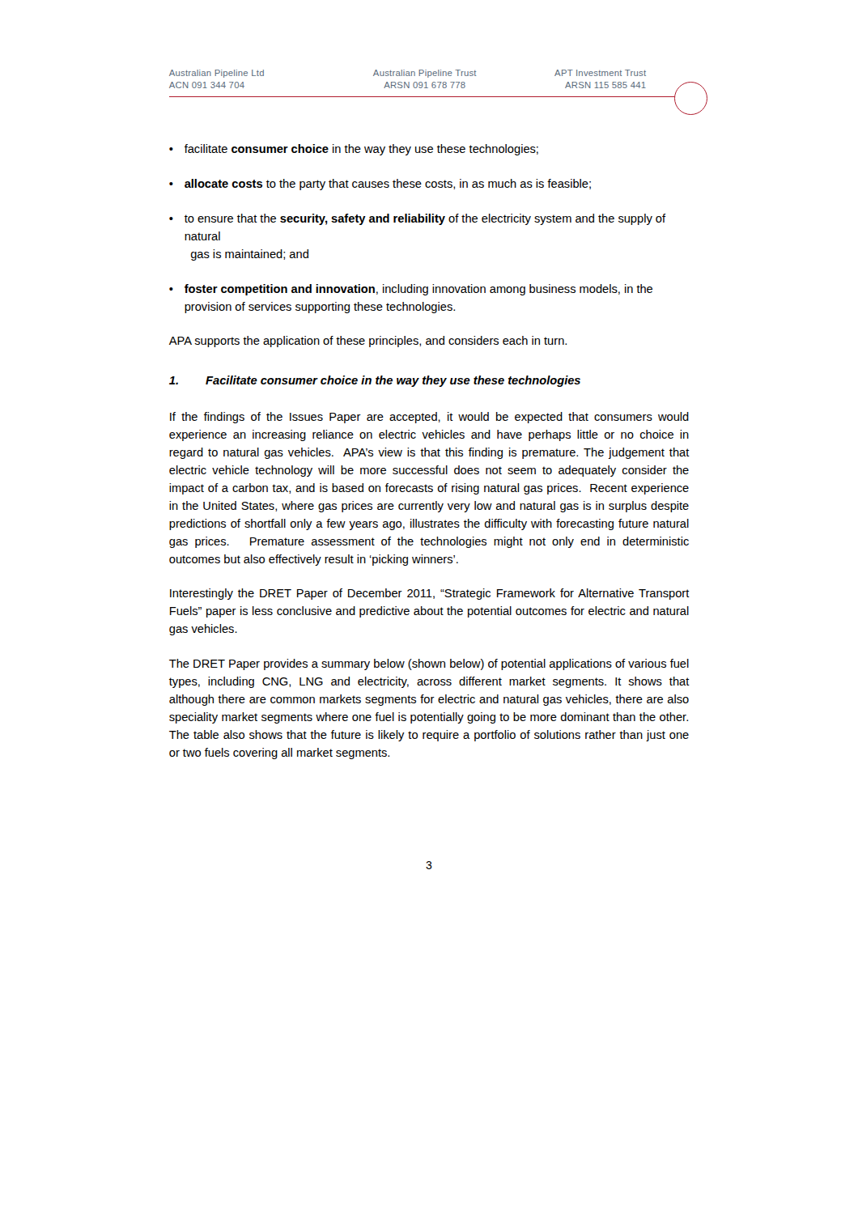Australian Pipeline Ltd
ACN 091 344 704
Australian Pipeline Trust
ARSN 091 678 778
APT Investment Trust
ARSN 115 585 441
facilitate consumer choice in the way they use these technologies;
allocate costs to the party that causes these costs, in as much as is feasible;
to ensure that the security, safety and reliability of the electricity system and the supply of naturalgas is maintained; and
foster competition and innovation, including innovation among business models, in the provision of services supporting these technologies.
APA supports the application of these principles, and considers each in turn.
1. Facilitate consumer choice in the way they use these technologies
If the findings of the Issues Paper are accepted, it would be expected that consumers would experience an increasing reliance on electric vehicles and have perhaps little or no choice in regard to natural gas vehicles. APA’s view is that this finding is premature. The judgement that electric vehicle technology will be more successful does not seem to adequately consider the impact of a carbon tax, and is based on forecasts of rising natural gas prices. Recent experience in the United States, where gas prices are currently very low and natural gas is in surplus despite predictions of shortfall only a few years ago, illustrates the difficulty with forecasting future natural gas prices. Premature assessment of the technologies might not only end in deterministic outcomes but also effectively result in ‘picking winners’.
Interestingly the DRET Paper of December 2011, “Strategic Framework for Alternative Transport Fuels” paper is less conclusive and predictive about the potential outcomes for electric and natural gas vehicles.
The DRET Paper provides a summary below (shown below) of potential applications of various fuel types, including CNG, LNG and electricity, across different market segments. It shows that although there are common markets segments for electric and natural gas vehicles, there are also speciality market segments where one fuel is potentially going to be more dominant than the other. The table also shows that the future is likely to require a portfolio of solutions rather than just one or two fuels covering all market segments.
3